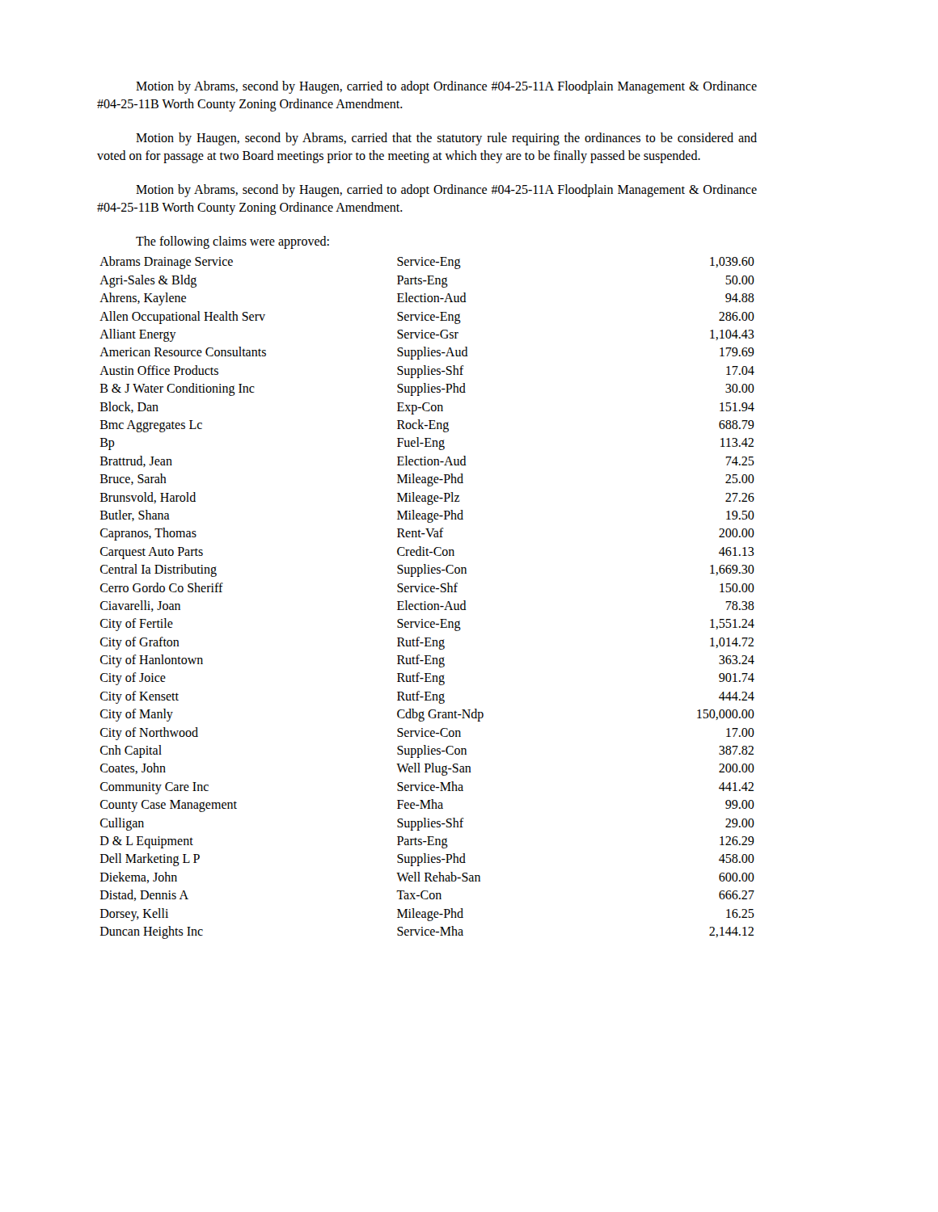Motion by Abrams, second by Haugen, carried to adopt Ordinance #04-25-11A Floodplain Management & Ordinance #04-25-11B Worth County Zoning Ordinance Amendment.
Motion by Haugen, second by Abrams, carried that the statutory rule requiring the ordinances to be considered and voted on for passage at two Board meetings prior to the meeting at which they are to be finally passed be suspended.
Motion by Abrams, second by Haugen, carried to adopt Ordinance #04-25-11A Floodplain Management & Ordinance #04-25-11B Worth County Zoning Ordinance Amendment.
The following claims were approved:
| Abrams Drainage Service | Service-Eng | 1,039.60 |
| Agri-Sales & Bldg | Parts-Eng | 50.00 |
| Ahrens, Kaylene | Election-Aud | 94.88 |
| Allen Occupational Health Serv | Service-Eng | 286.00 |
| Alliant Energy | Service-Gsr | 1,104.43 |
| American Resource Consultants | Supplies-Aud | 179.69 |
| Austin Office Products | Supplies-Shf | 17.04 |
| B & J Water Conditioning Inc | Supplies-Phd | 30.00 |
| Block, Dan | Exp-Con | 151.94 |
| Bmc Aggregates Lc | Rock-Eng | 688.79 |
| Bp | Fuel-Eng | 113.42 |
| Brattrud, Jean | Election-Aud | 74.25 |
| Bruce, Sarah | Mileage-Phd | 25.00 |
| Brunsvold, Harold | Mileage-Plz | 27.26 |
| Butler, Shana | Mileage-Phd | 19.50 |
| Capranos, Thomas | Rent-Vaf | 200.00 |
| Carquest Auto Parts | Credit-Con | 461.13 |
| Central Ia Distributing | Supplies-Con | 1,669.30 |
| Cerro Gordo Co Sheriff | Service-Shf | 150.00 |
| Ciavarelli, Joan | Election-Aud | 78.38 |
| City of Fertile | Service-Eng | 1,551.24 |
| City of Grafton | Rutf-Eng | 1,014.72 |
| City of Hanlontown | Rutf-Eng | 363.24 |
| City of Joice | Rutf-Eng | 901.74 |
| City of Kensett | Rutf-Eng | 444.24 |
| City of Manly | Cdbg Grant-Ndp | 150,000.00 |
| City of Northwood | Service-Con | 17.00 |
| Cnh Capital | Supplies-Con | 387.82 |
| Coates, John | Well Plug-San | 200.00 |
| Community Care Inc | Service-Mha | 441.42 |
| County Case Management | Fee-Mha | 99.00 |
| Culligan | Supplies-Shf | 29.00 |
| D & L Equipment | Parts-Eng | 126.29 |
| Dell Marketing L P | Supplies-Phd | 458.00 |
| Diekema, John | Well Rehab-San | 600.00 |
| Distad, Dennis A | Tax-Con | 666.27 |
| Dorsey, Kelli | Mileage-Phd | 16.25 |
| Duncan Heights Inc | Service-Mha | 2,144.12 |